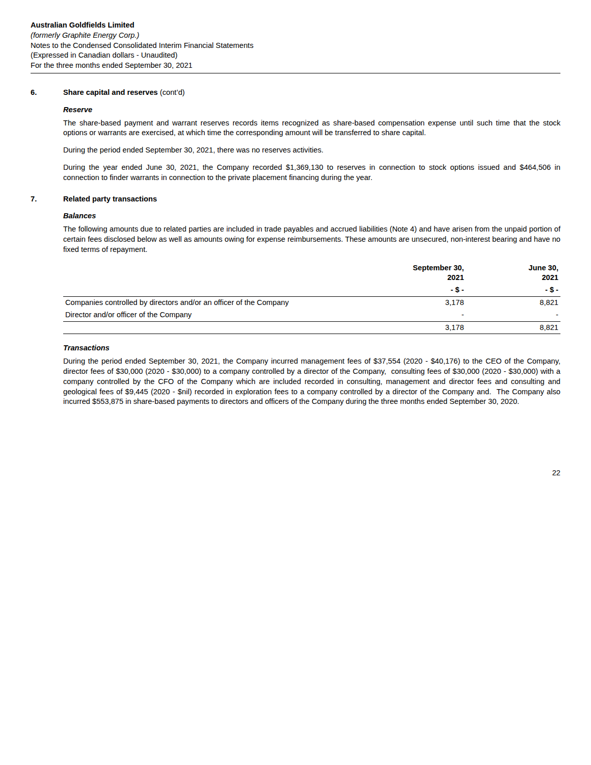Australian Goldfields Limited
(formerly Graphite Energy Corp.)
Notes to the Condensed Consolidated Interim Financial Statements
(Expressed in Canadian dollars - Unaudited)
For the three months ended September 30, 2021
6. Share capital and reserves (cont’d)
Reserve
The share-based payment and warrant reserves records items recognized as share-based compensation expense until such time that the stock options or warrants are exercised, at which time the corresponding amount will be transferred to share capital.
During the period ended September 30, 2021, there was no reserves activities.
During the year ended June 30, 2021, the Company recorded $1,369,130 to reserves in connection to stock options issued and $464,506 in connection to finder warrants in connection to the private placement financing during the year.
7. Related party transactions
Balances
The following amounts due to related parties are included in trade payables and accrued liabilities (Note 4) and have arisen from the unpaid portion of certain fees disclosed below as well as amounts owing for expense reimbursements. These amounts are unsecured, non-interest bearing and have no fixed terms of repayment.
| | September 30, 2021 | June 30, 2021 |
| | - $ - | - $ - |
| Companies controlled by directors and/or an officer of the Company | 3,178 | 8,821 |
| Director and/or officer of the Company | - | - |
| | 3,178 | 8,821 |
Transactions
During the period ended September 30, 2021, the Company incurred management fees of $37,554 (2020 - $40,176) to the CEO of the Company, director fees of $30,000 (2020 - $30,000) to a company controlled by a director of the Company, consulting fees of $30,000 (2020 - $30,000) with a company controlled by the CFO of the Company which are included recorded in consulting, management and director fees and consulting and geological fees of $9,445 (2020 - $nil) recorded in exploration fees to a company controlled by a director of the Company and. The Company also incurred $553,875 in share-based payments to directors and officers of the Company during the three months ended September 30, 2020.
22